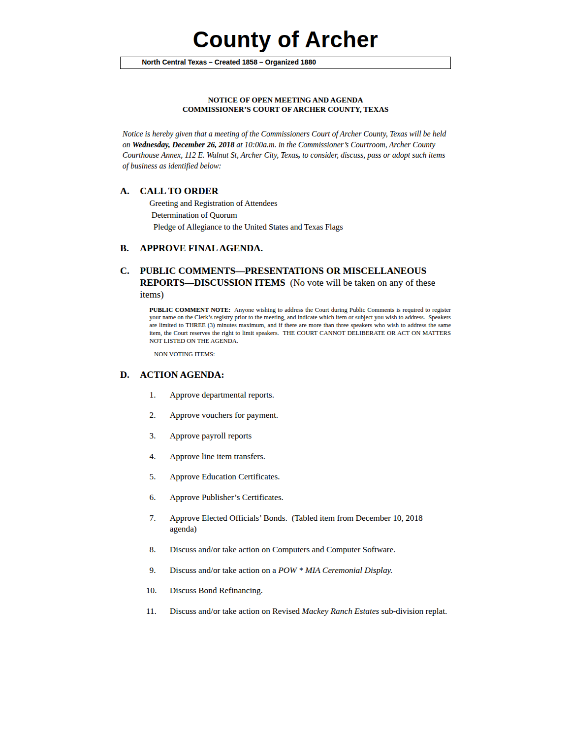County of Archer
North Central Texas – Created 1858 – Organized 1880
NOTICE OF OPEN MEETING AND AGENDA
COMMISSIONER’S COURT OF ARCHER COUNTY, TEXAS
Notice is hereby given that a meeting of the Commissioners Court of Archer County, Texas will be held on Wednesday, December 26, 2018 at 10:00a.m. in the Commissioner’s Courtroom, Archer County Courthouse Annex, 112 E. Walnut St, Archer City, Texas, to consider, discuss, pass or adopt such items of business as identified below:
A. CALL TO ORDER
Greeting and Registration of Attendees
Determination of Quorum
Pledge of Allegiance to the United States and Texas Flags
B. APPROVE FINAL AGENDA.
C. PUBLIC COMMENTS—PRESENTATIONS OR MISCELLANEOUS REPORTS—DISCUSSION ITEMS (No vote will be taken on any of these items)
PUBLIC COMMENT NOTE: Anyone wishing to address the Court during Public Comments is required to register your name on the Clerk’s registry prior to the meeting, and indicate which item or subject you wish to address. Speakers are limited to THREE (3) minutes maximum, and if there are more than three speakers who wish to address the same item, the Court reserves the right to limit speakers. THE COURT CANNOT DELIBERATE OR ACT ON MATTERS NOT LISTED ON THE AGENDA.
NON VOTING ITEMS:
D. ACTION AGENDA:
Approve departmental reports.
Approve vouchers for payment.
Approve payroll reports
Approve line item transfers.
Approve Education Certificates.
Approve Publisher’s Certificates.
Approve Elected Officials’ Bonds. (Tabled item from December 10, 2018 agenda)
Discuss and/or take action on Computers and Computer Software.
Discuss and/or take action on a POW * MIA Ceremonial Display.
Discuss Bond Refinancing.
Discuss and/or take action on Revised Mackey Ranch Estates sub-division replat.